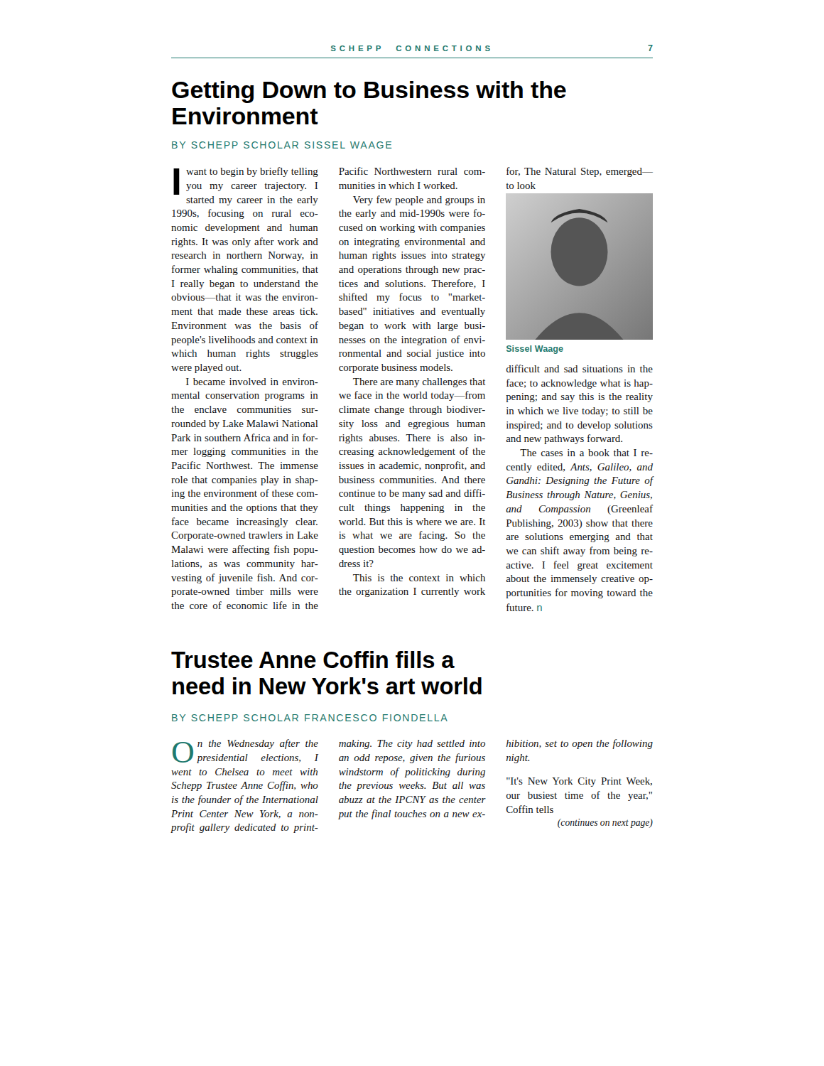SCHEPP CONNECTIONS
7
Getting Down to Business with the Environment
By Schepp Scholar Sissel Waage
I want to begin by briefly telling you my career trajectory. I started my career in the early 1990s, focusing on rural economic development and human rights. It was only after work and research in northern Norway, in former whaling communities, that I really began to understand the obvious—that it was the environment that made these areas tick. Environment was the basis of people's livelihoods and context in which human rights struggles were played out.
I became involved in environmental conservation programs in the enclave communities surrounded by Lake Malawi National Park in southern Africa and in former logging communities in the Pacific Northwest. The immense role that companies play in shaping the environment of these communities and the options that they face became increasingly clear. Corporate-owned trawlers in Lake Malawi were affecting fish populations, as was community harvesting of juvenile fish. And corporate-owned timber mills were the core of economic life in the Pacific Northwestern rural communities in which I worked.
Very few people and groups in the early and mid-1990s were focused on working with companies on integrating environmental and human rights issues into strategy and operations through new practices and solutions. Therefore, I shifted my focus to "market-based" initiatives and eventually began to work with large businesses on the integration of environmental and social justice into corporate business models.
There are many challenges that we face in the world today—from climate change through biodiversity loss and egregious human rights abuses. There is also increasing acknowledgement of the issues in academic, nonprofit, and business communities. And there continue to be many sad and difficult things happening in the world. But this is where we are. It is what we are facing. So the question becomes how do we address it?
This is the context in which the organization I currently work for, The Natural Step, emerged—to look
Sissel Waage
difficult and sad situations in the face; to acknowledge what is happening; and say this is the reality in which we live today; to still be inspired; and to develop solutions and new pathways forward.
The cases in a book that I recently edited, Ants, Galileo, and Gandhi: Designing the Future of Business through Nature, Genius, and Compassion (Greenleaf Publishing, 2003) show that there are solutions emerging and that we can shift away from being reactive. I feel great excitement about the immensely creative opportunities for moving toward the future. n
Trustee Anne Coffin fills a
need in New York's art world
By Schepp Scholar Francesco Fiondella
On the Wednesday after the presidential elections, I went to Chelsea to meet with Schepp Trustee Anne Coffin, who is the founder of the International Print Center New York, a nonprofit gallery dedicated to printmaking. The city had settled into an odd repose, given the furious windstorm of politicking during the previous weeks. But all was abuzz at the IPCNY as the center put the final touches on a new exhibition, set to open the following night.
"It's New York City Print Week, our busiest time of the year," Coffin tells
(continues on next page)